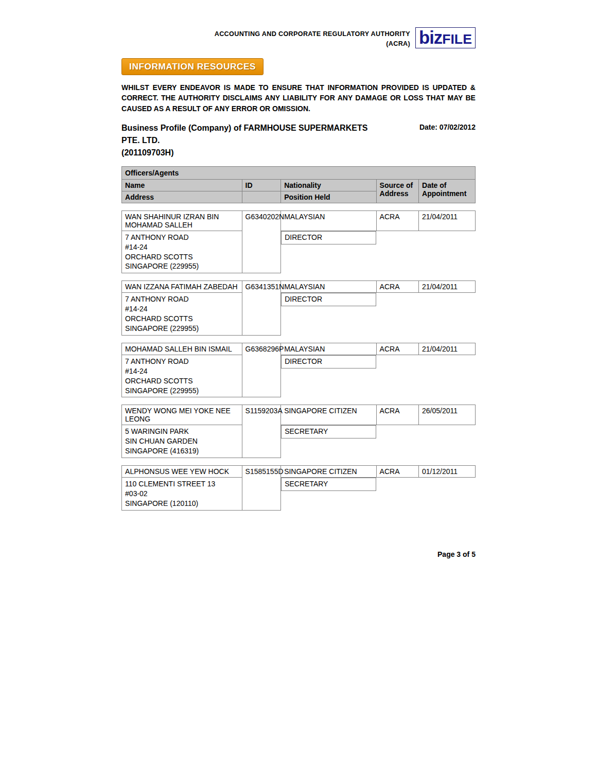ACCOUNTING AND CORPORATE REGULATORY AUTHORITY
(ACRA)
biz FILE
INFORMATION RESOURCES
WHILST EVERY ENDEAVOR IS MADE TO ENSURE THAT INFORMATION PROVIDED IS UPDATED & CORRECT. THE AUTHORITY DISCLAIMS ANY LIABILITY FOR ANY DAMAGE OR LOSS THAT MAY BE CAUSED AS A RESULT OF ANY ERROR OR OMISSION.
Business Profile (Company) of FARMHOUSE SUPERMARKETS PTE. LTD.
(201109703H)
Date: 07/02/2012
| Officers/Agents |
| Name | ID | Nationality | Source of Address | Date of Appointment |
| Address | | Position Held |
| WAN SHAHINUR IZRAN BIN MOHAMAD SALLEH | G6340202N | MALAYSIAN | ACRA | 21/04/2011 |
| 7 ANTHONY ROAD #14-24 ORCHARD SCOTTS SINGAPORE (229955) | / DIRECTOR / | | |
| WAN IZZANA FATIMAH ZABEDAH | G6341351N | MALAYSIAN | ACRA | 21/04/2011 |
| 7 ANTHONY ROAD #14-24 ORCHARD SCOTTS SINGAPORE (229955) | / DIRECTOR / | | |
| MOHAMAD SALLEH BIN ISMAIL | G6368296P | MALAYSIAN | ACRA | 21/04/2011 |
| 7 ANTHONY ROAD #14-24 ORCHARD SCOTTS SINGAPORE (229955) | / DIRECTOR / | | |
| WENDY WONG MEI YOKE NEE LEONG | S1159203A | SINGAPORE CITIZEN | ACRA | 26/05/2011 |
| 5 WARINGIN PARK SIN CHUAN GARDEN SINGAPORE (416319) | / SECRETARY / | | |
| ALPHONSUS WEE YEW HOCK | S1585155D | SINGAPORE CITIZEN | ACRA | 01/12/2011 |
| 110 CLEMENTI STREET 13 #03-02 SINGAPORE (120110) | / SECRETARY / | | |
Page 3 of 5